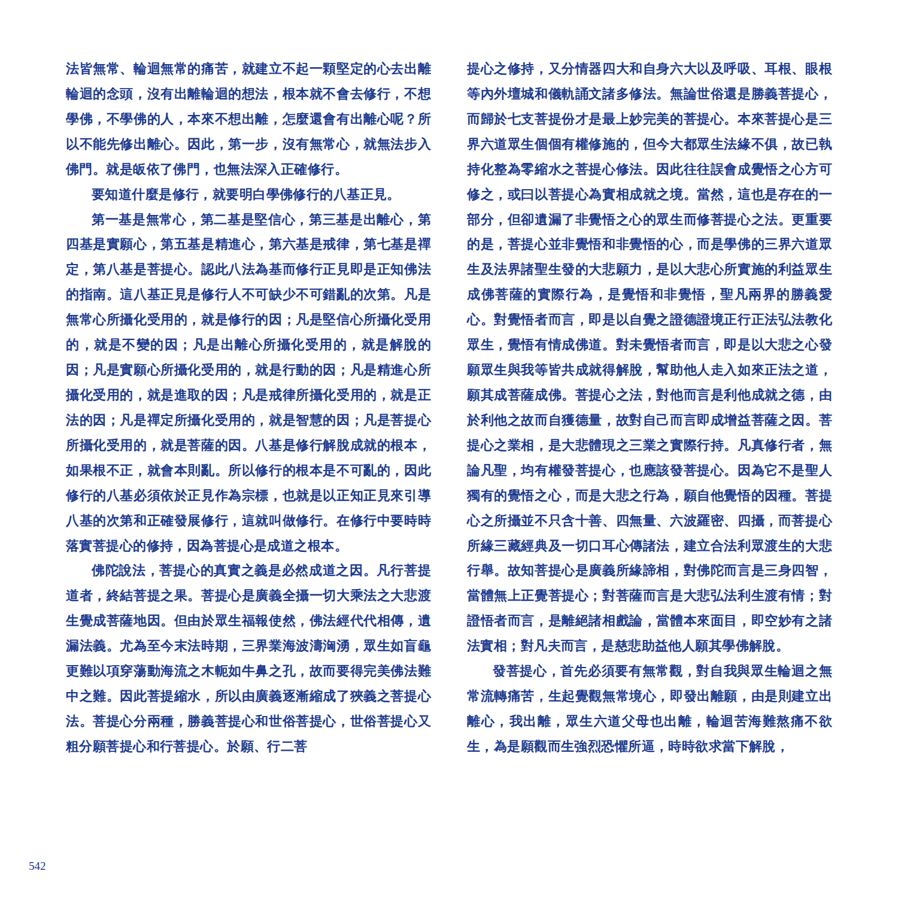法皆無常、輪迴無常的痛苦，就建立不起一顆堅定的心去出離輪迴的念頭，沒有出離輪迴的想法，根本就不會去修行，不想學佛，不學佛的人，本來不想出離，怎麼還會有出離心呢？所以不能先修出離心。因此，第一步，沒有無常心，就無法步入佛門。就是皈依了佛門，也無法深入正確修行。
要知道什麼是修行，就要明白學佛修行的八基正見。
第一基是無常心，第二基是堅信心，第三基是出離心，第四基是實願心，第五基是精進心，第六基是戒律，第七基是禪定，第八基是菩提心。認此八法為基而修行正見即是正知佛法的指南。這八基正見是修行人不可缺少不可錯亂的次第。凡是無常心所攝化受用的，就是修行的因；凡是堅信心所攝化受用的，就是不變的因；凡是出離心所攝化受用的，就是解脫的因；凡是實願心所攝化受用的，就是行動的因；凡是精進心所攝化受用的，就是進取的因；凡是戒律所攝化受用的，就是正法的因；凡是禪定所攝化受用的，就是智慧的因；凡是菩提心所攝化受用的，就是菩薩的因。八基是修行解脫成就的根本，如果根不正，就會本則亂。所以修行的根本是不可亂的，因此修行的八基必須依於正見作為宗標，也就是以正知正見來引導八基的次第和正確發展修行，這就叫做修行。在修行中要時時落實菩提心的修持，因為菩提心是成道之根本。
佛陀說法，菩提心的真實之義是必然成道之因。凡行菩提道者，終結菩提之果。菩提心是廣義全攝一切大乘法之大悲渡生覺成菩薩地因。但由於眾生福報使然，佛法經代代相傳，遺漏法義。尤為至今末法時期，三界業海波濤洶湧，眾生如盲龜更難以項穿蕩動海流之木軛如牛鼻之孔，故而要得完美佛法難中之難。因此菩提縮水，所以由廣義逐漸縮成了狹義之菩提心法。菩提心分兩種，勝義菩提心和世俗菩提心，世俗菩提心又粗分願菩提心和行菩提心。於願、行二菩
提心之修持，又分情器四大和自身六大以及呼吸、耳根、眼根等內外壇城和儀軌誦文諸多修法。無論世俗還是勝義菩提心，而歸於七支菩提份才是最上妙完美的菩提心。本來菩提心是三界六道眾生個個有權修施的，但今大都眾生法緣不俱，故已執持化整為零縮水之菩提心修法。因此往往誤會成覺悟之心方可修之，或曰以菩提心為實相成就之境。當然，這也是存在的一部分，但卻遺漏了非覺悟之心的眾生而修菩提心之法。更重要的是，菩提心並非覺悟和非覺悟的心，而是學佛的三界六道眾生及法界諸聖生發的大悲願力，是以大悲心所實施的利益眾生成佛菩薩的實際行為，是覺悟和非覺悟，聖凡兩界的勝義愛心。對覺悟者而言，即是以自覺之證德證境正行正法弘法教化眾生，覺悟有情成佛道。對未覺悟者而言，即是以大悲之心發願眾生與我等皆共成就得解脫，幫助他人走入如來正法之道，願其成菩薩成佛。菩提心之法，對他而言是利他成就之德，由於利他之故而自獲德量，故對自己而言即成增益菩薩之因。菩提心之業相，是大悲體現之三業之實際行持。凡真修行者，無論凡聖，均有權發菩提心，也應該發菩提心。因為它不是聖人獨有的覺悟之心，而是大悲之行為，願自他覺悟的因種。菩提心之所攝並不只含十善、四無量、六波羅密、四攝，而菩提心所緣三藏經典及一切口耳心傳諸法，建立合法利眾渡生的大悲行舉。故知菩提心是廣義所緣諦相，對佛陀而言是三身四智，當體無上正覺菩提心；對菩薩而言是大悲弘法利生渡有情；對證悟者而言，是離絕諸相戲論，當體本來面目，即空妙有之諸法實相；對凡夫而言，是慈悲助益他人願其學佛解脫。
發菩提心，首先必須要有無常觀，對自我與眾生輪迴之無常流轉痛苦，生起覺觀無常境心，即發出離願，由是則建立出離心，我出離，眾生六道父母也出離，輪迴苦海難熬痛不欲生，為是願觀而生強烈恐懼所逼，時時欲求當下解脫，
542